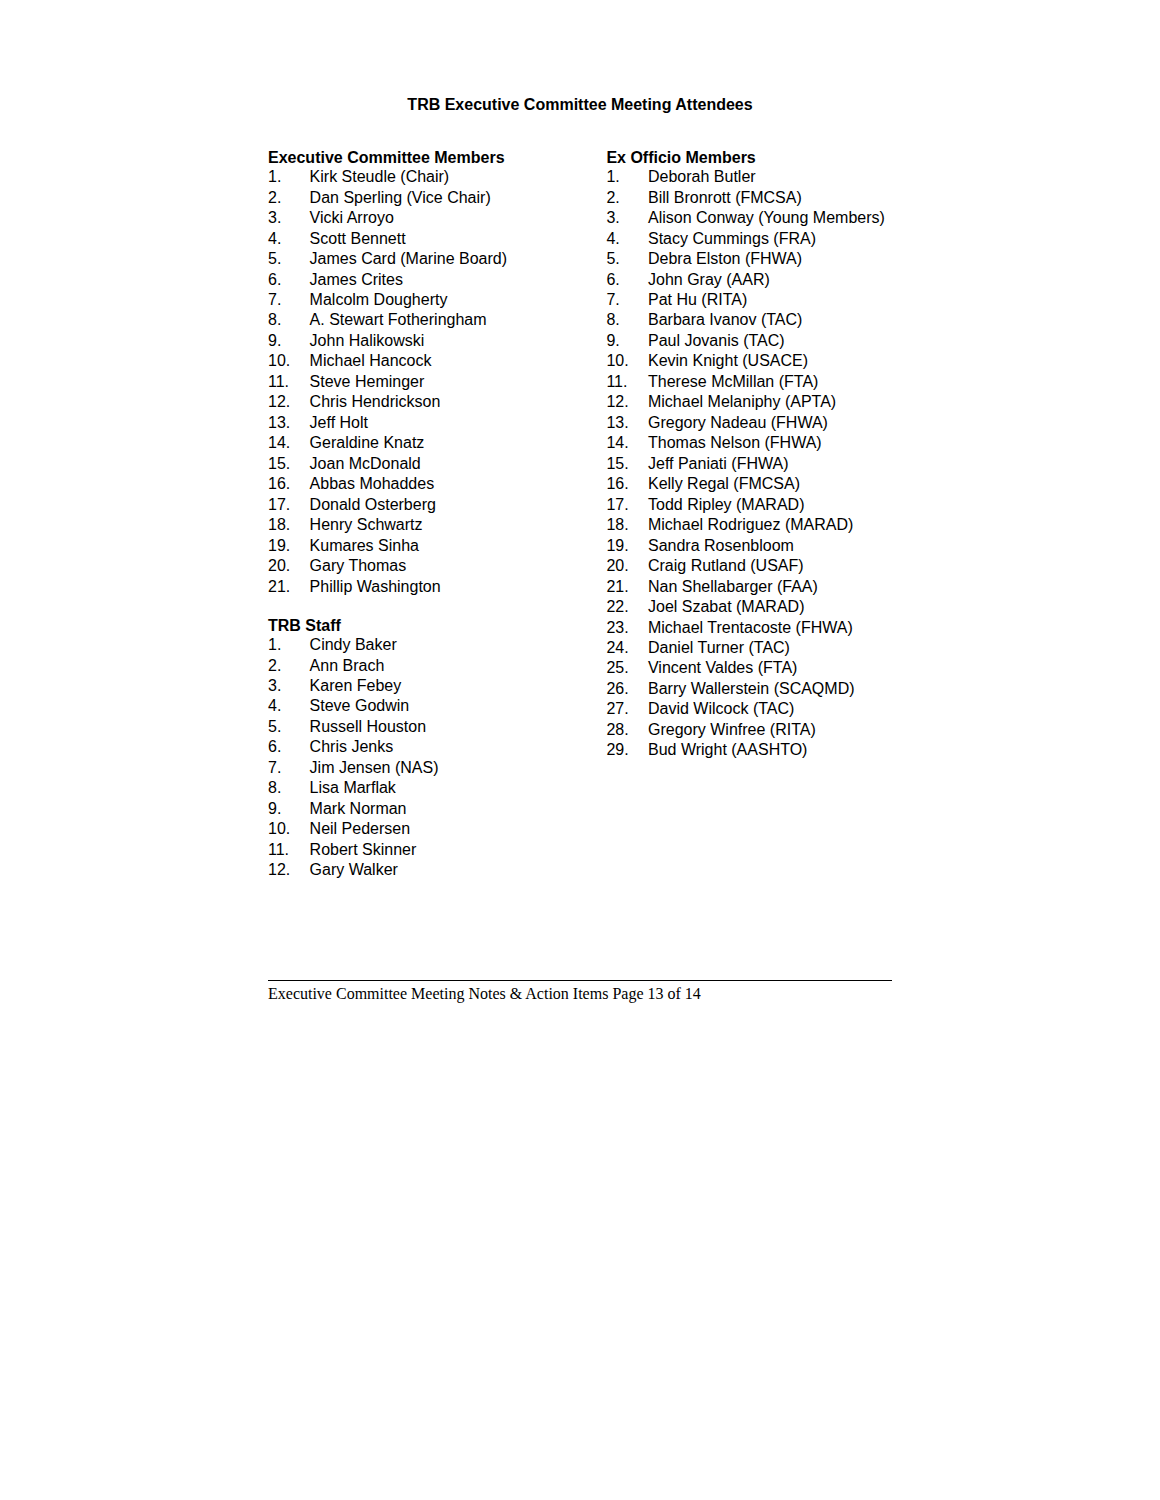TRB Executive Committee Meeting Attendees
Executive Committee Members
1. Kirk Steudle (Chair)
2. Dan Sperling (Vice Chair)
3. Vicki Arroyo
4. Scott Bennett
5. James Card (Marine Board)
6. James Crites
7. Malcolm Dougherty
8. A. Stewart Fotheringham
9. John Halikowski
10. Michael Hancock
11. Steve Heminger
12. Chris Hendrickson
13. Jeff Holt
14. Geraldine Knatz
15. Joan McDonald
16. Abbas Mohaddes
17. Donald Osterberg
18. Henry Schwartz
19. Kumares Sinha
20. Gary Thomas
21. Phillip Washington
TRB Staff
1. Cindy Baker
2. Ann Brach
3. Karen Febey
4. Steve Godwin
5. Russell Houston
6. Chris Jenks
7. Jim Jensen (NAS)
8. Lisa Marflak
9. Mark Norman
10. Neil Pedersen
11. Robert Skinner
12. Gary Walker
Ex Officio Members
1. Deborah Butler
2. Bill Bronrott (FMCSA)
3. Alison Conway (Young Members)
4. Stacy Cummings (FRA)
5. Debra Elston (FHWA)
6. John Gray (AAR)
7. Pat Hu (RITA)
8. Barbara Ivanov (TAC)
9. Paul Jovanis (TAC)
10. Kevin Knight (USACE)
11. Therese McMillan (FTA)
12. Michael Melaniphy (APTA)
13. Gregory Nadeau (FHWA)
14. Thomas Nelson (FHWA)
15. Jeff Paniati (FHWA)
16. Kelly Regal (FMCSA)
17. Todd Ripley (MARAD)
18. Michael Rodriguez (MARAD)
19. Sandra Rosenbloom
20. Craig Rutland (USAF)
21. Nan Shellabarger (FAA)
22. Joel Szabat (MARAD)
23. Michael Trentacoste (FHWA)
24. Daniel Turner (TAC)
25. Vincent Valdes (FTA)
26. Barry Wallerstein (SCAQMD)
27. David Wilcock (TAC)
28. Gregory Winfree (RITA)
29. Bud Wright (AASHTO)
Executive Committee Meeting Notes & Action Items Page 13 of 14